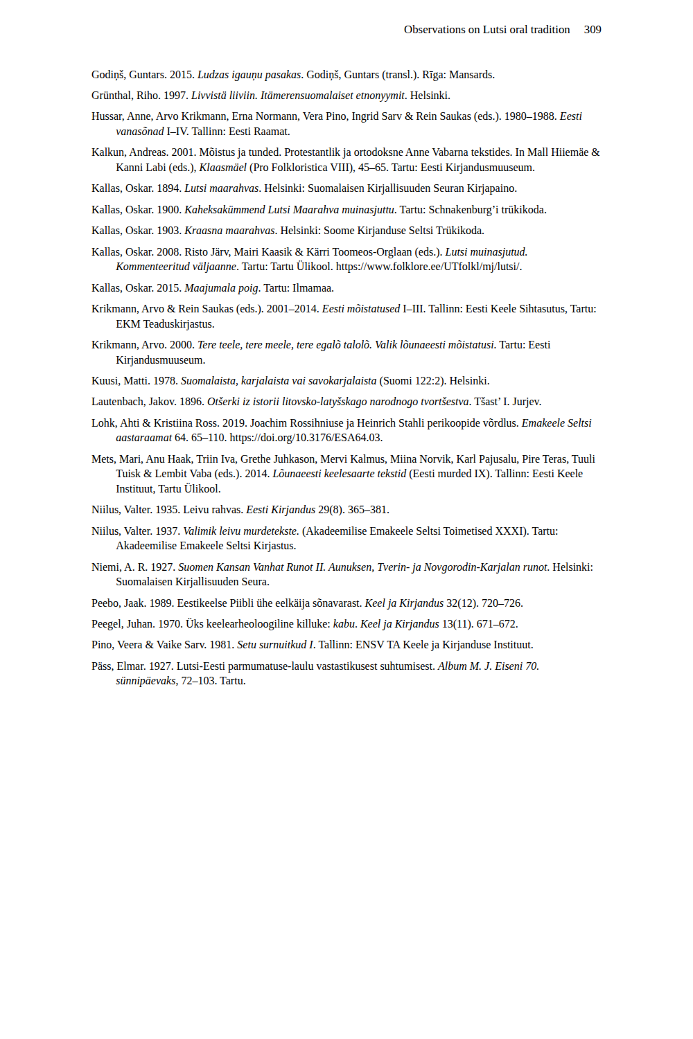Observations on Lutsi oral tradition 309
Godiņš, Guntars. 2015. Ludzas igauņu pasakas. Godiņš, Guntars (transl.). Rīga: Mansards.
Grünthal, Riho. 1997. Livvistä liiviin. Itämerensuomalaiset etnonyymit. Helsinki.
Hussar, Anne, Arvo Krikmann, Erna Normann, Vera Pino, Ingrid Sarv & Rein Saukas (eds.). 1980–1988. Eesti vanasõnad I–IV. Tallinn: Eesti Raamat.
Kalkun, Andreas. 2001. Mõistus ja tunded. Protestantlik ja ortodoksne Anne Vabarna tekstides. In Mall Hiiemäe & Kanni Labi (eds.), Klaasmäel (Pro Folkloristica VIII), 45–65. Tartu: Eesti Kirjandusmuuseum.
Kallas, Oskar. 1894. Lutsi maarahvas. Helsinki: Suomalaisen Kirjallisuuden Seuran Kirjapaino.
Kallas, Oskar. 1900. Kaheksakümmend Lutsi Maarahva muinasjuttu. Tartu: Schnakenburg’i trükikoda.
Kallas, Oskar. 1903. Kraasna maarahvas. Helsinki: Soome Kirjanduse Seltsi Trükikoda.
Kallas, Oskar. 2008. Risto Järv, Mairi Kaasik & Kärri Toomeos-Orglaan (eds.). Lutsi muinasjutud. Kommenteeritud väljaanne. Tartu: Tartu Ülikool. https://www.folklore.ee/UTfolkl/mj/lutsi/.
Kallas, Oskar. 2015. Maajumala poig. Tartu: Ilmamaa.
Krikmann, Arvo & Rein Saukas (eds.). 2001–2014. Eesti mõistatused I–III. Tallinn: Eesti Keele Sihtasutus, Tartu: EKM Teaduskirjastus.
Krikmann, Arvo. 2000. Tere teele, tere meele, tere egalõ talolõ. Valik lõunaeesti mõistatusi. Tartu: Eesti Kirjandusmuuseum.
Kuusi, Matti. 1978. Suomalaista, karjalaista vai savokarjalaista (Suomi 122:2). Helsinki.
Lautenbach, Jakov. 1896. Otšerki iz istorii litovsko-latyšskago narodnogo tvortšestva. Tšast’ I. Jurjev.
Lohk, Ahti & Kristiina Ross. 2019. Joachim Rossihniuse ja Heinrich Stahli perikoopide võrdlus. Emakeele Seltsi aastaraamat 64. 65–110. https://doi.org/10.3176/ESA64.03.
Mets, Mari, Anu Haak, Triin Iva, Grethe Juhkason, Mervi Kalmus, Miina Norvik, Karl Pajusalu, Pire Teras, Tuuli Tuisk & Lembit Vaba (eds.). 2014. Lõunaeesti keelesaarte tekstid (Eesti murded IX). Tallinn: Eesti Keele Instituut, Tartu Ülikool.
Niilus, Valter. 1935. Leivu rahvas. Eesti Kirjandus 29(8). 365–381.
Niilus, Valter. 1937. Valimik leivu murdetekste. (Akadeemilise Emakeele Seltsi Toimetised XXXI). Tartu: Akadeemilise Emakeele Seltsi Kirjastus.
Niemi, A. R. 1927. Suomen Kansan Vanhat Runot II. Aunuksen, Tverin- ja Novgorodin-Karjalan runot. Helsinki: Suomalaisen Kirjallisuuden Seura.
Peebo, Jaak. 1989. Eestikeelse Piibli ühe eelkäija sõnavarast. Keel ja Kirjandus 32(12). 720–726.
Peegel, Juhan. 1970. Üks keelearheoloogiline killuke: kabu. Keel ja Kirjandus 13(11). 671–672.
Pino, Veera & Vaike Sarv. 1981. Setu surnuitkud I. Tallinn: ENSV TA Keele ja Kirjanduse Instituut.
Päss, Elmar. 1927. Lutsi-Eesti parmumatuse-laulu vastastikusest suhtumisest. Album M. J. Eiseni 70. sünnipäevaks, 72–103. Tartu.